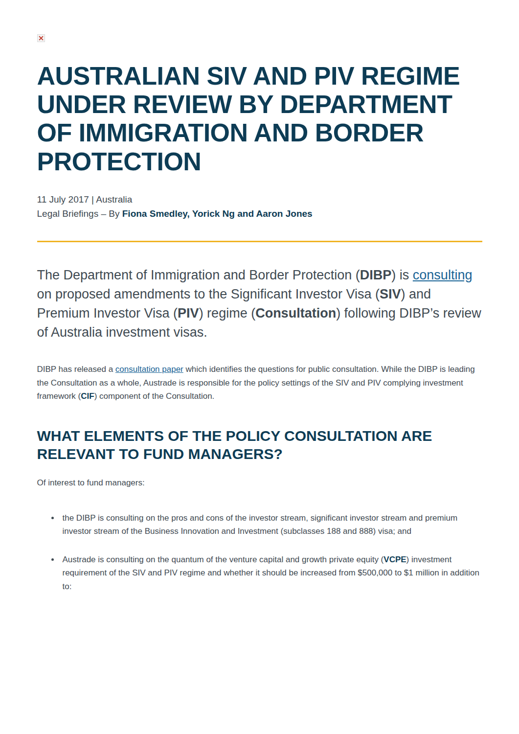Australian SIV and PIV regime under review by Department of Immigration and Border Protection
11 July 2017 | Australia
Legal Briefings – By Fiona Smedley, Yorick Ng and Aaron Jones
The Department of Immigration and Border Protection (DIBP) is consulting on proposed amendments to the Significant Investor Visa (SIV) and Premium Investor Visa (PIV) regime (Consultation) following DIBP’s review of Australia investment visas.
DIBP has released a consultation paper which identifies the questions for public consultation. While the DIBP is leading the Consultation as a whole, Austrade is responsible for the policy settings of the SIV and PIV complying investment framework (CIF) component of the Consultation.
What elements of the policy consultation are relevant to fund managers?
Of interest to fund managers:
the DIBP is consulting on the pros and cons of the investor stream, significant investor stream and premium investor stream of the Business Innovation and Investment (subclasses 188 and 888) visa; and
Austrade is consulting on the quantum of the venture capital and growth private equity (VCPE) investment requirement of the SIV and PIV regime and whether it should be increased from $500,000 to $1 million in addition to: